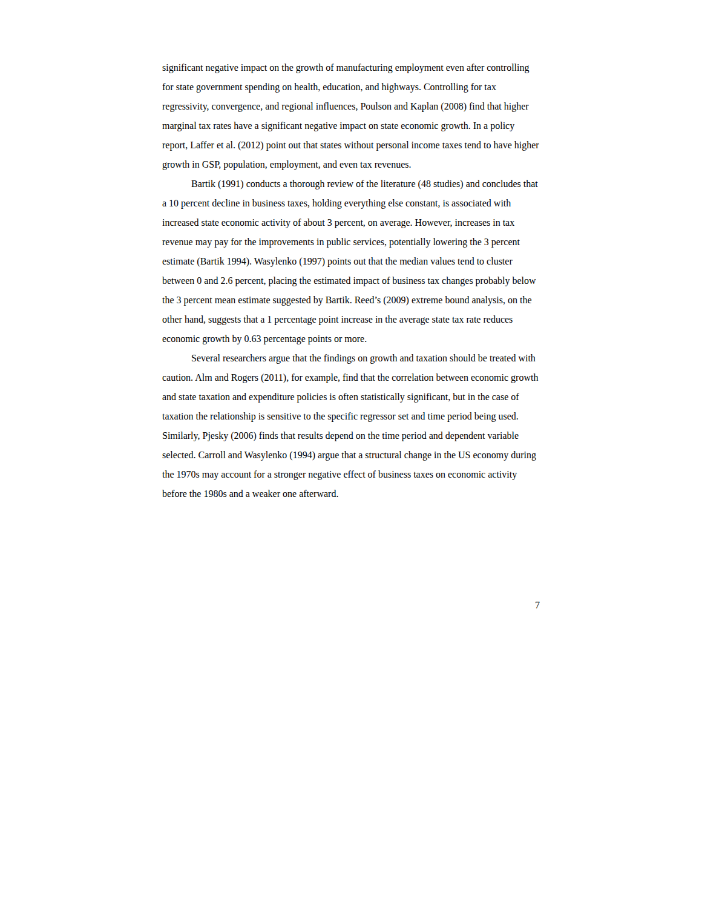significant negative impact on the growth of manufacturing employment even after controlling for state government spending on health, education, and highways. Controlling for tax regressivity, convergence, and regional influences, Poulson and Kaplan (2008) find that higher marginal tax rates have a significant negative impact on state economic growth. In a policy report, Laffer et al. (2012) point out that states without personal income taxes tend to have higher growth in GSP, population, employment, and even tax revenues.
Bartik (1991) conducts a thorough review of the literature (48 studies) and concludes that a 10 percent decline in business taxes, holding everything else constant, is associated with increased state economic activity of about 3 percent, on average. However, increases in tax revenue may pay for the improvements in public services, potentially lowering the 3 percent estimate (Bartik 1994). Wasylenko (1997) points out that the median values tend to cluster between 0 and 2.6 percent, placing the estimated impact of business tax changes probably below the 3 percent mean estimate suggested by Bartik. Reed’s (2009) extreme bound analysis, on the other hand, suggests that a 1 percentage point increase in the average state tax rate reduces economic growth by 0.63 percentage points or more.
Several researchers argue that the findings on growth and taxation should be treated with caution. Alm and Rogers (2011), for example, find that the correlation between economic growth and state taxation and expenditure policies is often statistically significant, but in the case of taxation the relationship is sensitive to the specific regressor set and time period being used. Similarly, Pjesky (2006) finds that results depend on the time period and dependent variable selected. Carroll and Wasylenko (1994) argue that a structural change in the US economy during the 1970s may account for a stronger negative effect of business taxes on economic activity before the 1980s and a weaker one afterward.
7